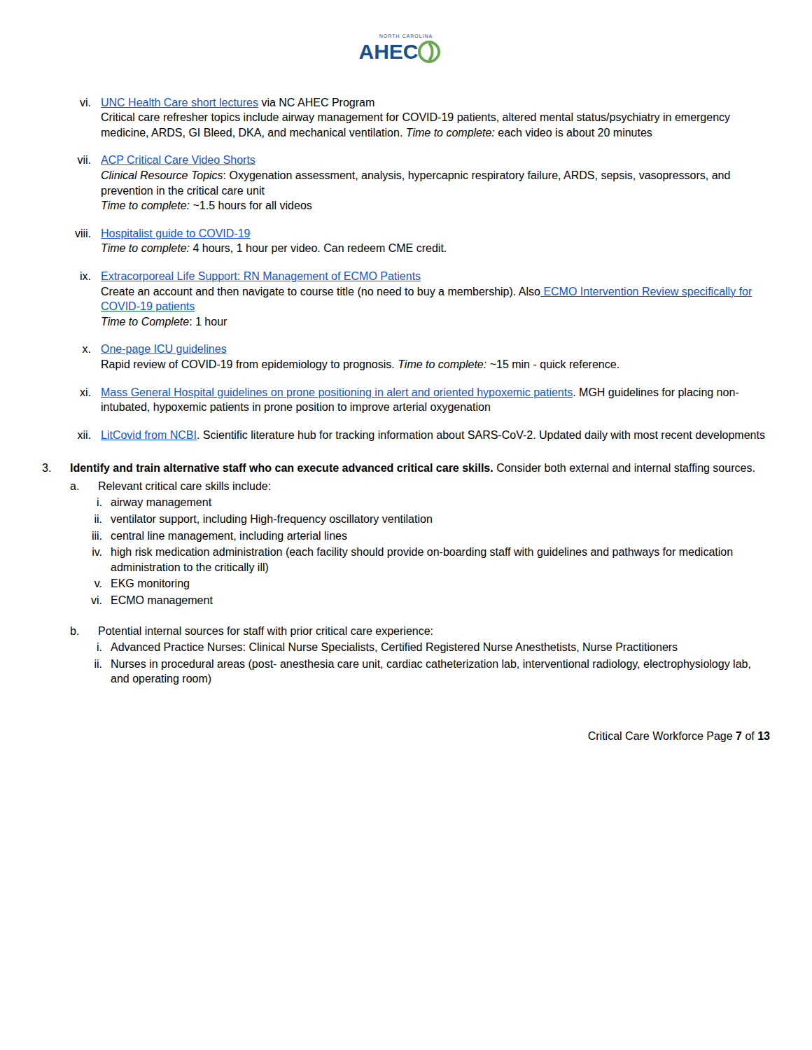NORTH CAROLINA AHEC
vi.
UNC Health Care short lectures via NC AHEC Program
Critical care refresher topics include airway management for COVID-19 patients, altered mental status/psychiatry in emergency medicine, ARDS, GI Bleed, DKA, and mechanical ventilation. Time to complete: each video is about 20 minutes
vii.
ACP Critical Care Video Shorts
Clinical Resource Topics: Oxygenation assessment, analysis, hypercapnic respiratory failure, ARDS, sepsis, vasopressors, and prevention in the critical care unit
Time to complete: ~1.5 hours for all videos
viii.
Hospitalist guide to COVID-19
Time to complete: 4 hours, 1 hour per video. Can redeem CME credit.
ix.
Extracorporeal Life Support: RN Management of ECMO Patients
Create an account and then navigate to course title (no need to buy a membership). Also ECMO Intervention Review specifically for COVID-19 patients
Time to Complete: 1 hour
x.
One-page ICU guidelines
Rapid review of COVID-19 from epidemiology to prognosis. Time to complete: ~15 min - quick reference.
xi.
Mass General Hospital guidelines on prone positioning in alert and oriented hypoxemic patients. MGH guidelines for placing non-intubated, hypoxemic patients in prone position to improve arterial oxygenation
xii.
LitCovid from NCBI. Scientific literature hub for tracking information about SARS-CoV-2. Updated daily with most recent developments
3.
Identify and train alternative staff who can execute advanced critical care skills. Consider both external and internal staffing sources.
a.
Relevant critical care skills include:
i.
airway management
ii.
ventilator support, including High-frequency oscillatory ventilation
iii.
central line management, including arterial lines
iv.
high risk medication administration (each facility should provide on-boarding staff with guidelines and pathways for medication administration to the critically ill)
v.
EKG monitoring
vi.
ECMO management
b.
Potential internal sources for staff with prior critical care experience:
i.
Advanced Practice Nurses: Clinical Nurse Specialists, Certified Registered Nurse Anesthetists, Nurse Practitioners
ii.
Nurses in procedural areas (post- anesthesia care unit, cardiac catheterization lab, interventional radiology, electrophysiology lab, and operating room)
Critical Care Workforce Page 7 of 13